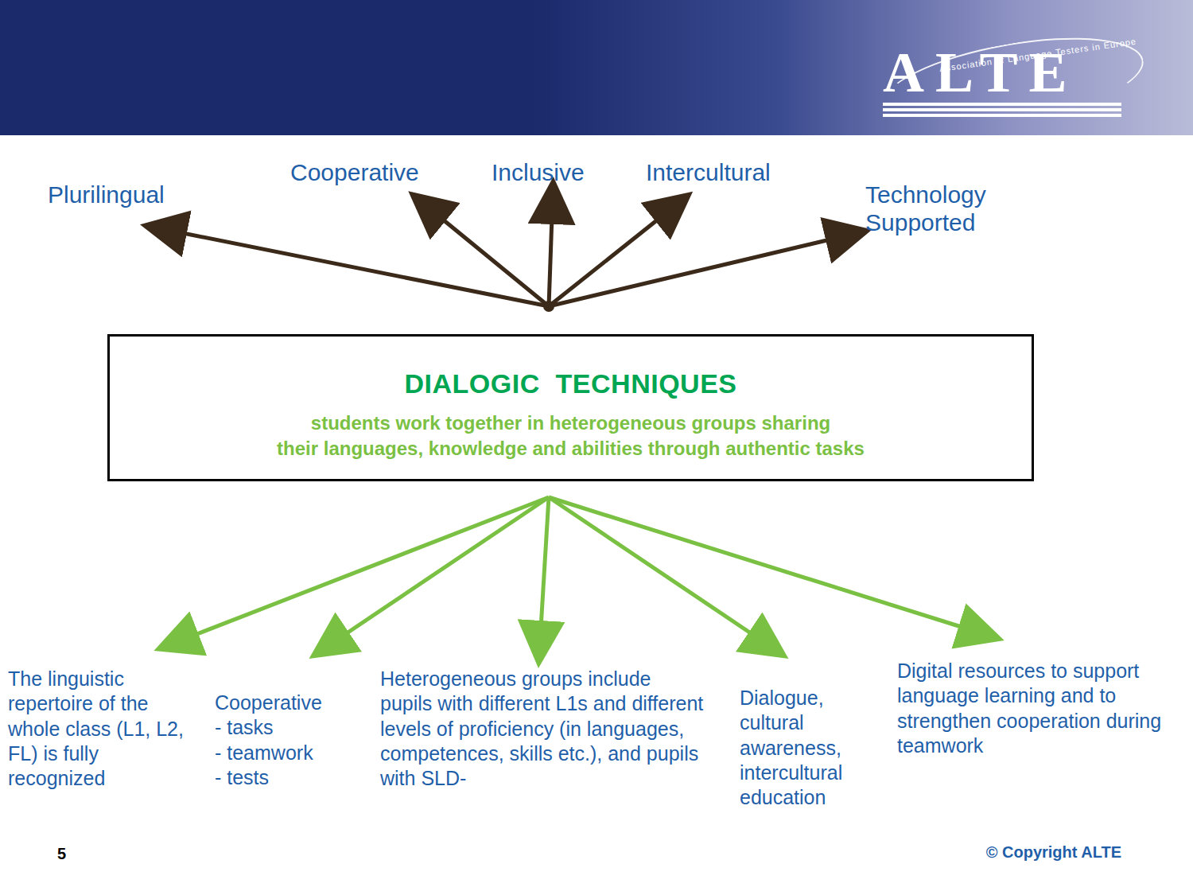Association of Language Testers in Europe
ALTE
Plurilingual
Cooperative
Inclusive
Intercultural
Technology
Supported
DIALOGIC TECHNIQUES
students work together in heterogeneous groups sharing
their languages, knowledge and abilities through authentic tasks
The linguistic repertoire of the whole class (L1, L2, FL) is fully recognized
Cooperative
- tasks
- teamwork
- tests
Heterogeneous groups include pupils with different L1s and different levels of proficiency (in languages, competences, skills etc.), and pupils with SLD-
Dialogue, cultural awareness, intercultural education
Digital resources to support language learning and to strengthen cooperation during teamwork
5
© Copyright ALTE